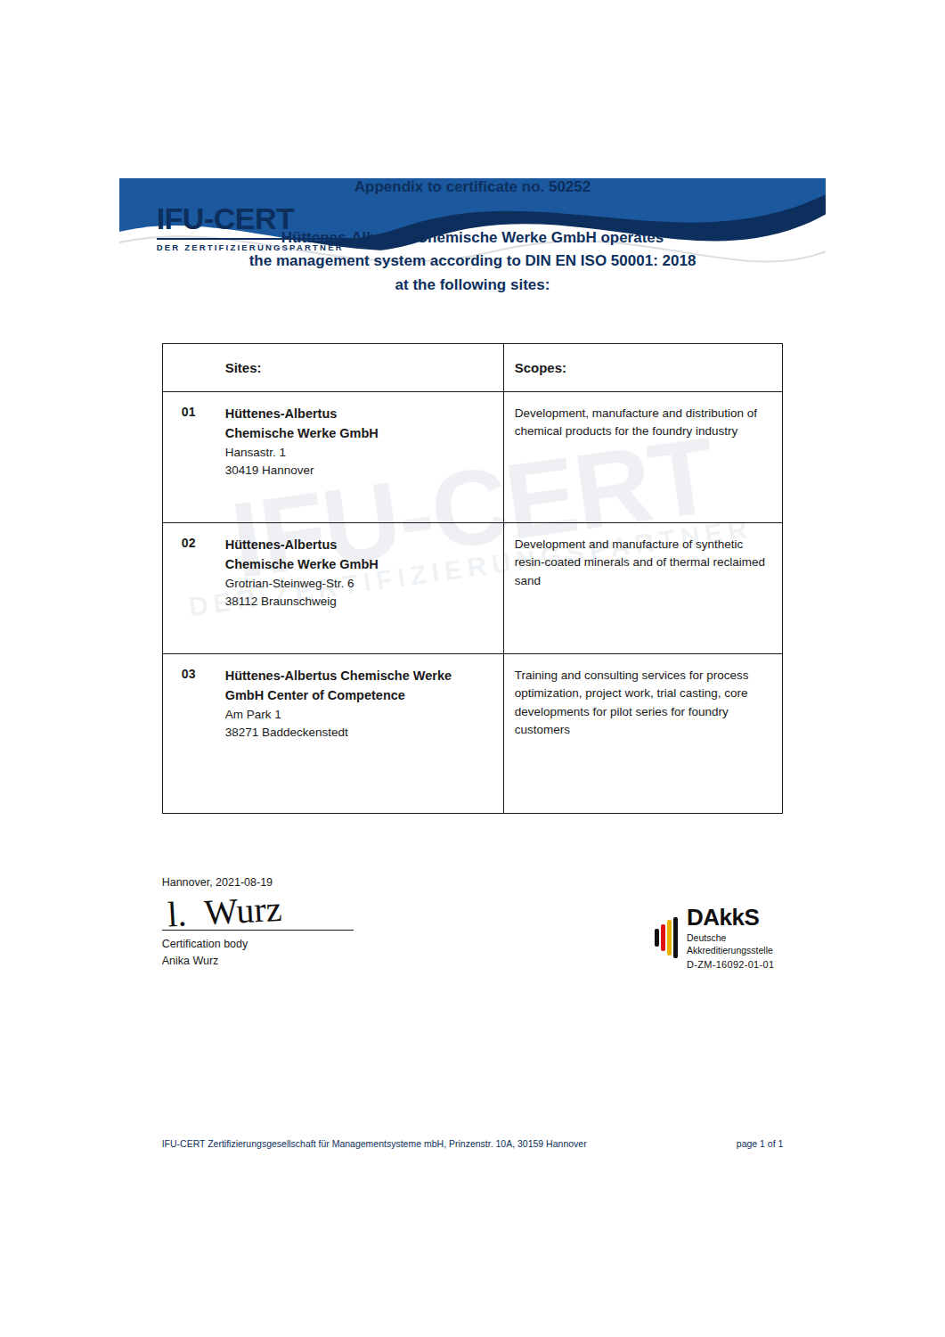IFU-CERT
Der Zertifizierungspartner
IFU-CERT
DER ZERTIFIZIERUNGSPARTNER
Appendix to certificate no. 50252
Hüttenes-Albertus Chemische Werke GmbH operates
the management system according to DIN EN ISO 50001: 2018
at the following sites:
| | Sites: | Scopes: |
| --- | --- | --- |
| 01 | Hüttenes-Albertus Chemische Werke GmbH Hansastr. 1 30419 Hannover | Development, manufacture and distribution of chemical products for the foundry industry |
| 02 | Hüttenes-Albertus Chemische Werke GmbH Grotrian-Steinweg-Str. 6 38112 Braunschweig | Development and manufacture of synthetic resin-coated minerals and of thermal reclaimed sand |
| 03 | Hüttenes-Albertus Chemische Werke GmbH Center of Competence Am Park 1 38271 Baddeckenstedt | Training and consulting services for process optimization, project work, trial casting, core developments for pilot series for foundry customers |
Hannover, 2021-08-19
l. Wurz
Certification body
Anika Wurz
DAkkS
Deutsche
Akkreditierungsstelle
D-ZM-16092-01-01
IFU-CERT Zertifizierungsgesellschaft für Managementsysteme mbH, Prinzenstr. 10A, 30159 Hannover
page 1 of 1